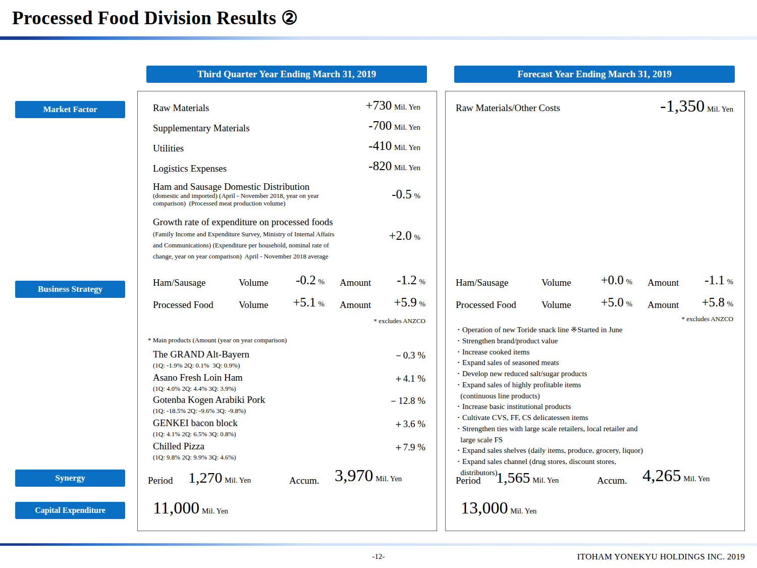Processed Food Division Results ②
Third Quarter Year Ending March 31, 2019
Forecast Year Ending March 31, 2019
Market Factor
Business Strategy
Synergy
Capital Expenditure
Raw Materials
+730 Mil. Yen
Supplementary Materials
-700 Mil. Yen
Utilities
-410 Mil. Yen
Logistics Expenses
-820 Mil. Yen
Ham and Sausage Domestic Distribution
(domestic and imported) (April - November 2018, year on year comparison) (Processed meat production volume)
-0.5 %
Growth rate of expenditure on processed
foods
(Family Income and Expenditure Survey, Ministry of Internal Affairs and Communications) (Expenditure per household, nominal rate of change, year on year comparison) April - November 2018 average
+2.0 %
Ham/Sausage
Volume
-0.2 %
Amount
-1.2 %
Processed Food
Volume
+5.1 %
Amount
+5.9 %
* excludes ANZCO
* Main products (Amount (year on year comparison)
The GRAND Alt-Bayern
－0.3 %
(1Q: -1.9% 2Q: 0.1% 3Q: 0.9%)
Asano Fresh Loin Ham
＋4.1 %
(1Q: 4.0% 2Q: 4.4% 3Q: 3.9%)
Gotenba Kogen Arabiki Pork
－12.8 %
(1Q: -18.5% 2Q: -9.6% 3Q: -9.8%)
GENKEI bacon block
＋3.6 %
(1Q: 4.1% 2Q: 6.5% 3Q: 0.8%)
Chilled Pizza
＋7.9 %
(1Q: 9.8% 2Q: 9.9% 3Q: 4.6%)
Period
1,270 Mil. Yen
Accum.
3,970 Mil. Yen
11,000 Mil. Yen
Raw Materials/Other Costs
-1,350 Mil. Yen
Ham/Sausage
Volume
+0.0 %
Amount
-1.1 %
Processed Food
Volume
+5.0 %
Amount
+5.8 %
* excludes ANZCO
・Operation of new Toride snack line ※Started in June
・Strengthen brand/product value
・Increase cooked items
・Expand sales of seasoned meats
・Develop new reduced salt/sugar products
・Expand sales of highly profitable items
(continuous line products)
・Increase basic institutional products
・Cultivate CVS, FF, CS delicatessen items
・Strengthen ties with large scale retailers, local retailer and
large scale FS
・Expand sales shelves (daily items, produce, grocery, liquor)
・Expand sales channel (drug stores, discount stores,
distributors)
Period
1,565 Mil. Yen
Accum.
4,265 Mil. Yen
13,000 Mil. Yen
-12-
ITOHAM YONEKYU HOLDINGS INC. 2019